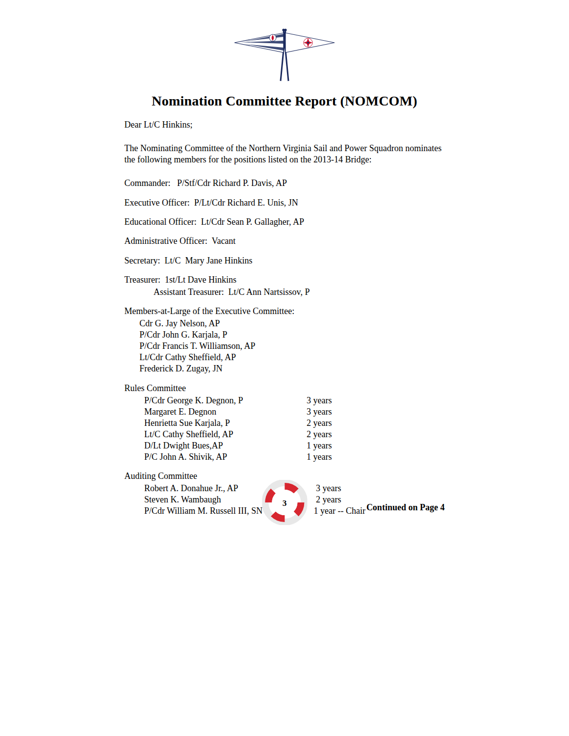Nomination Committee Report (NOMCOM)
Dear Lt/C Hinkins;
The Nominating Committee of the Northern Virginia Sail and Power Squadron nominates the following members for the positions listed on the 2013-14 Bridge:
Commander: P/Stf/Cdr Richard P. Davis, AP
Executive Officer: P/Lt/Cdr Richard E. Unis, JN
Educational Officer: Lt/Cdr Sean P. Gallagher, AP
Administrative Officer: Vacant
Secretary: Lt/C Mary Jane Hinkins
Treasurer: 1st/Lt Dave Hinkins
Assistant Treasurer: Lt/C Ann Nartsissov, P
Members-at-Large of the Executive Committee:
Cdr G. Jay Nelson, AP
P/Cdr John G. Karjala, P
P/Cdr Francis T. Williamson, AP
Lt/Cdr Cathy Sheffield, AP
Frederick D. Zugay, JN
Rules Committee
P/Cdr George K. Degnon, P 3 years
Margaret E. Degnon 3 years
Henrietta Sue Karjala, P 2 years
Lt/C Cathy Sheffield, AP 2 years
D/Lt Dwight Bues,AP 1 years
P/C John A. Shivik, AP 1 years
Auditing Committee
Robert A. Donahue Jr., AP 3 years
Steven K. Wambaugh 2 years
P/Cdr William M. Russell III, SN 1 year -- Chair
3
Continued on Page 4